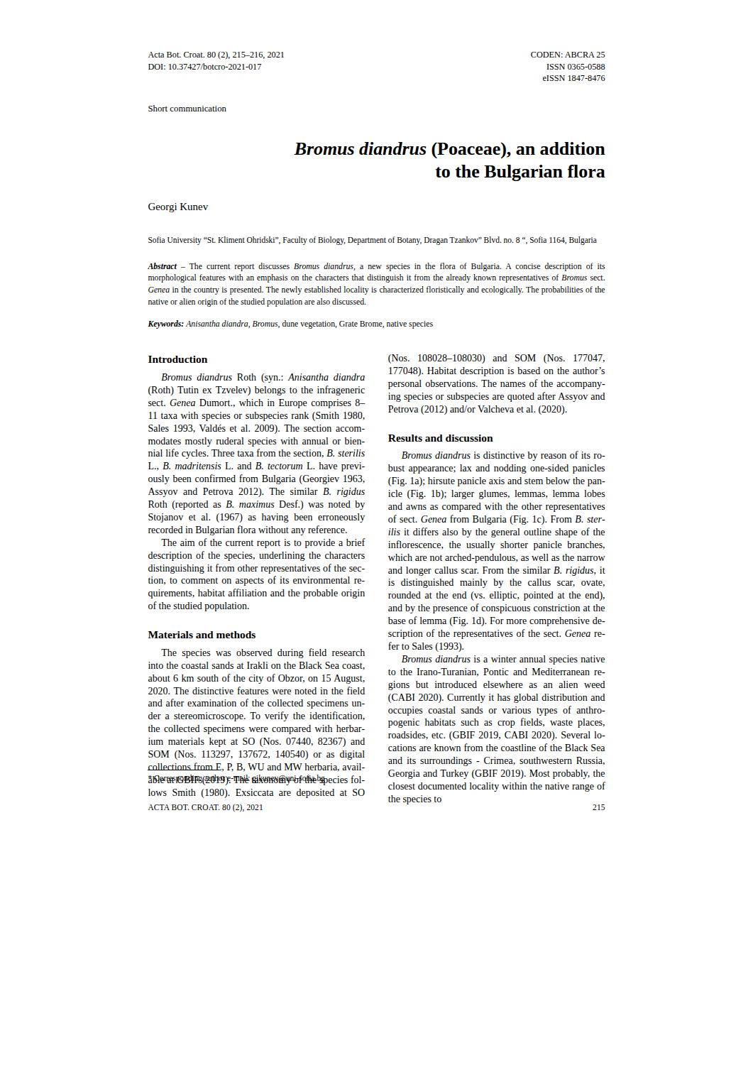Acta Bot. Croat. 80 (2), 215–216, 2021
DOI: 10.37427/botcro-2021-017
CODEN: ABCRA 25
ISSN 0365-0588
eISSN 1847-8476
Short communication
Bromus diandrus (Poaceae), an addition
to the Bulgarian flora
Georgi Kunev
Sofia University “St. Kliment Ohridski”, Faculty of Biology, Department of Botany, Dragan Tzankov” Blvd. no. 8 “, Sofia 1164, Bulgaria
Abstract – The current report discusses Bromus diandrus, a new species in the flora of Bulgaria. A concise description of its morphological features with an emphasis on the characters that distinguish it from the already known representatives of Bromus sect. Genea in the country is presented. The newly established locality is characterized floristically and ecologically. The probabilities of the native or alien origin of the studied population are also discussed.
Keywords: Anisantha diandra, Bromus, dune vegetation, Grate Brome, native species
Introduction
Bromus diandrus Roth (syn.: Anisantha diandra (Roth) Tutin ex Tzvelev) belongs to the infrageneric sect. Genea Dumort., which in Europe comprises 8–11 taxa with species or subspecies rank (Smith 1980, Sales 1993, Valdés et al. 2009). The section accommodates mostly ruderal species with annual or biennial life cycles. Three taxa from the section, B. sterilis L., B. madritensis L. and B. tectorum L. have previously been confirmed from Bulgaria (Georgiev 1963, Assyov and Petrova 2012). The similar B. rigidus Roth (reported as B. maximus Desf.) was noted by Stojanov et al. (1967) as having been erroneously recorded in Bulgarian flora without any reference.
The aim of the current report is to provide a brief description of the species, underlining the characters distinguishing it from other representatives of the section, to comment on aspects of its environmental requirements, habitat affiliation and the probable origin of the studied population.
Materials and methods
The species was observed during field research into the coastal sands at Irakli on the Black Sea coast, about 6 km south of the city of Obzor, on 15 August, 2020. The distinctive features were noted in the field and after examination of the collected specimens under a stereomicroscope. To verify the identification, the collected specimens were compared with herbarium materials kept at SO (Nos. 07440, 82367) and SOM (Nos. 113297, 137672, 140540) or as digital collections from E, P, B, WU and MW herbaria, available at GBIF (2019). The taxonomy of the species follows Smith (1980). Exsiccata are deposited at SO (Nos. 108028–108030) and SOM (Nos. 177047, 177048). Habitat description is based on the author’s personal observations. The names of the accompanying species or subspecies are quoted after Assyov and Petrova (2012) and/or Valcheva et al. (2020).
Results and discussion
Bromus diandrus is distinctive by reason of its robust appearance; lax and nodding one-sided panicles (Fig. 1a); hirsute panicle axis and stem below the panicle (Fig. 1b); larger glumes, lemmas, lemma lobes and awns as compared with the other representatives of sect. Genea from Bulgaria (Fig. 1c). From B. sterilis it differs also by the general outline shape of the inflorescence, the usually shorter panicle branches, which are not arched-pendulous, as well as the narrow and longer callus scar. From the similar B. rigidus, it is distinguished mainly by the callus scar, ovate, rounded at the end (vs. elliptic, pointed at the end), and by the presence of conspicuous constriction at the base of lemma (Fig. 1d). For more comprehensive description of the representatives of the sect. Genea refer to Sales (1993).
Bromus diandrus is a winter annual species native to the Irano-Turanian, Pontic and Mediterranean regions but introduced elsewhere as an alien weed (CABI 2020). Currently it has global distribution and occupies coastal sands or various types of anthropogenic habitats such as crop fields, waste places, roadsides, etc. (GBIF 2019, CABI 2020). Several locations are known from the coastline of the Black Sea and its surroundings - Crimea, southwestern Russia, Georgia and Turkey (GBIF 2019). Most probably, the closest documented locality within the native range of the species to
* Corresponding author e-mail: gikunev@uni-sofia.bg
ACTA BOT. CROAT. 80 (2), 2021 215